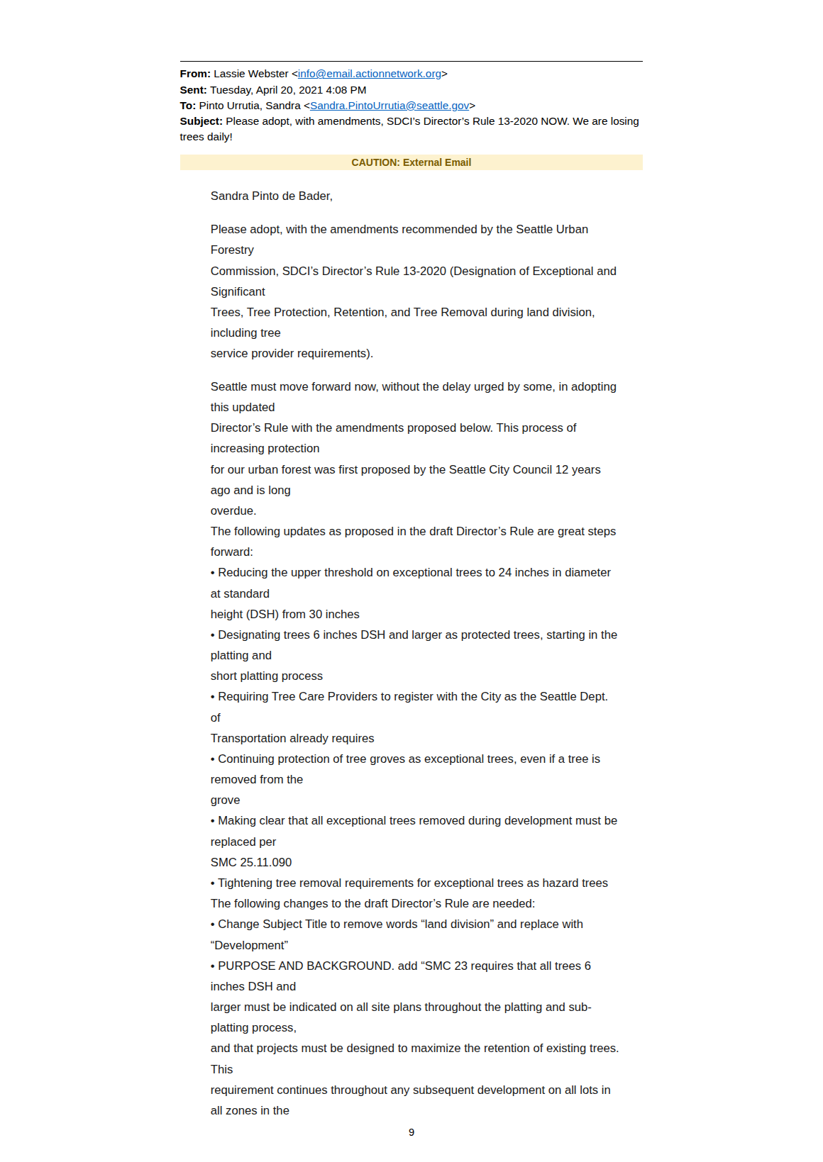From: Lassie Webster <info@email.actionnetwork.org>
Sent: Tuesday, April 20, 2021 4:08 PM
To: Pinto Urrutia, Sandra <Sandra.PintoUrrutia@seattle.gov>
Subject: Please adopt, with amendments, SDCI’s Director’s Rule 13-2020 NOW. We are losing trees daily!
CAUTION: External Email
Sandra Pinto de Bader,
Please adopt, with the amendments recommended by the Seattle Urban Forestry
Commission, SDCI’s Director’s Rule 13-2020 (Designation of Exceptional and Significant
Trees, Tree Protection, Retention, and Tree Removal during land division, including tree
service provider requirements).
Seattle must move forward now, without the delay urged by some, in adopting this updated
Director’s Rule with the amendments proposed below. This process of increasing protection
for our urban forest was first proposed by the Seattle City Council 12 years ago and is long
overdue.
The following updates as proposed in the draft Director’s Rule are great steps forward:
• Reducing the upper threshold on exceptional trees to 24 inches in diameter at standard
height (DSH) from 30 inches
• Designating trees 6 inches DSH and larger as protected trees, starting in the platting and
short platting process
• Requiring Tree Care Providers to register with the City as the Seattle Dept. of
Transportation already requires
• Continuing protection of tree groves as exceptional trees, even if a tree is removed from the
grove
• Making clear that all exceptional trees removed during development must be replaced per
SMC 25.11.090
• Tightening tree removal requirements for exceptional trees as hazard trees
The following changes to the draft Director’s Rule are needed:
• Change Subject Title to remove words “land division” and replace with “Development”
• PURPOSE AND BACKGROUND. add “SMC 23 requires that all trees 6 inches DSH and
larger must be indicated on all site plans throughout the platting and sub-platting process,
and that projects must be designed to maximize the retention of existing trees. This
requirement continues throughout any subsequent development on all lots in all zones in the
9